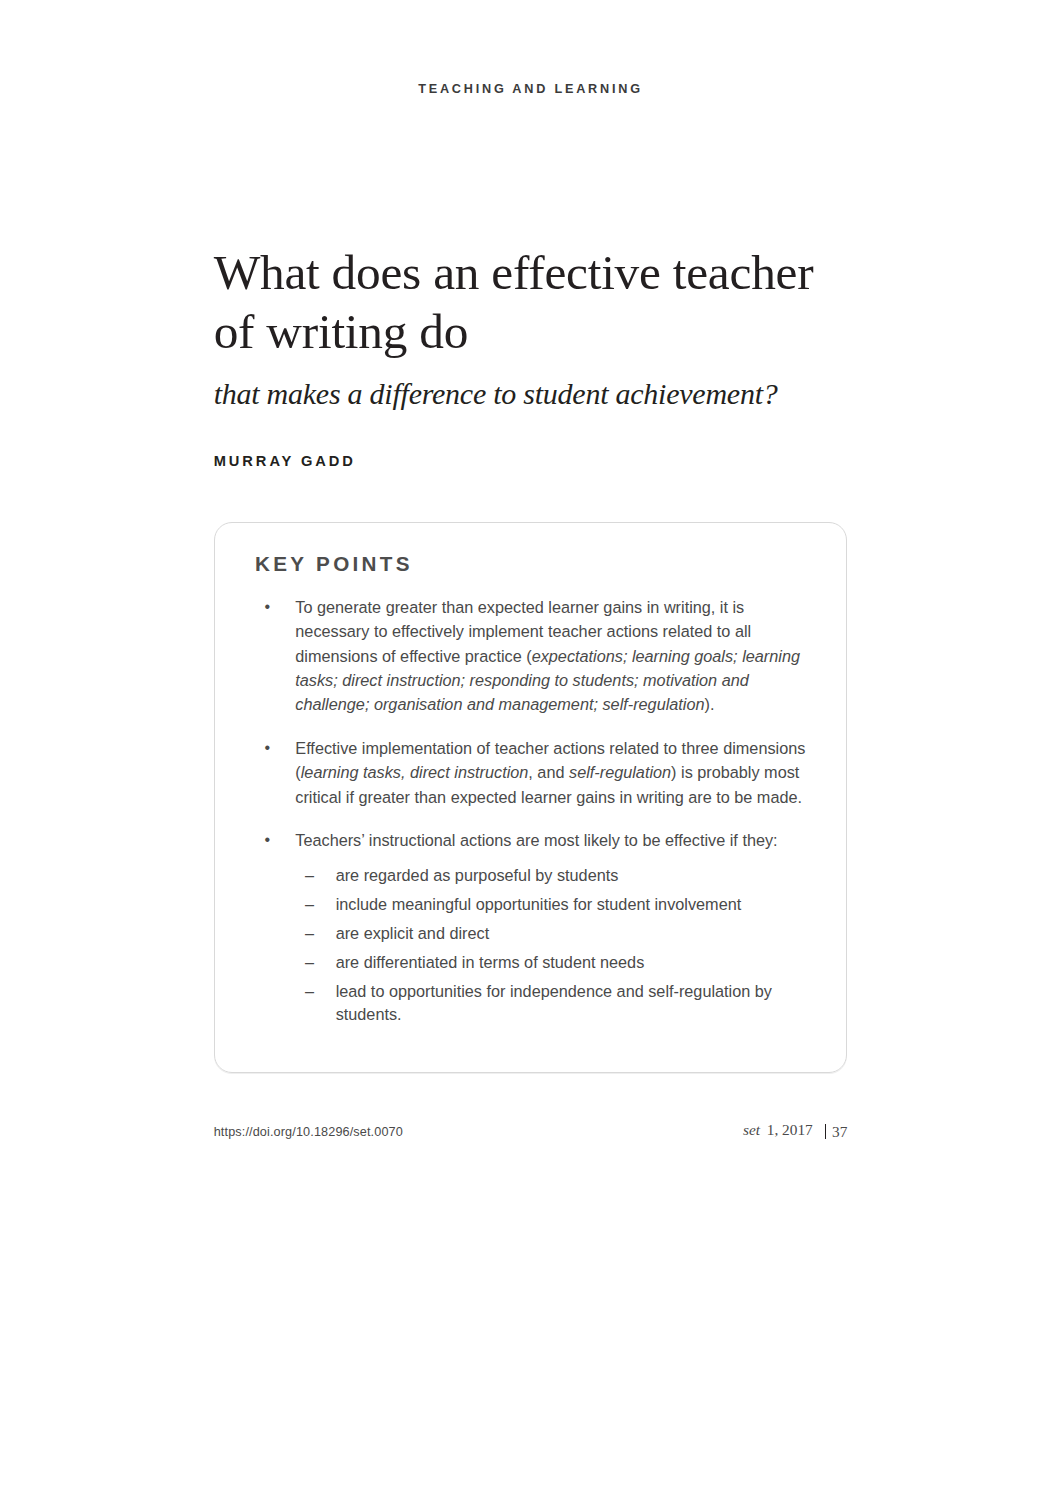Teaching and Learning
What does an effective teacher of writing do that makes a difference to student achievement?
Murray Gadd
Key points
To generate greater than expected learner gains in writing, it is necessary to effectively implement teacher actions related to all dimensions of effective practice (expectations; learning goals; learning tasks; direct instruction; responding to students; motivation and challenge; organisation and management; self-regulation).
Effective implementation of teacher actions related to three dimensions (learning tasks, direct instruction, and self-regulation) is probably most critical if greater than expected learner gains in writing are to be made.
Teachers’ instructional actions are most likely to be effective if they:
are regarded as purposeful by students
include meaningful opportunities for student involvement
are explicit and direct
are differentiated in terms of student needs
lead to opportunities for independence and self-regulation by students.
https://doi.org/10.18296/set.0070
set 1, 2017 37